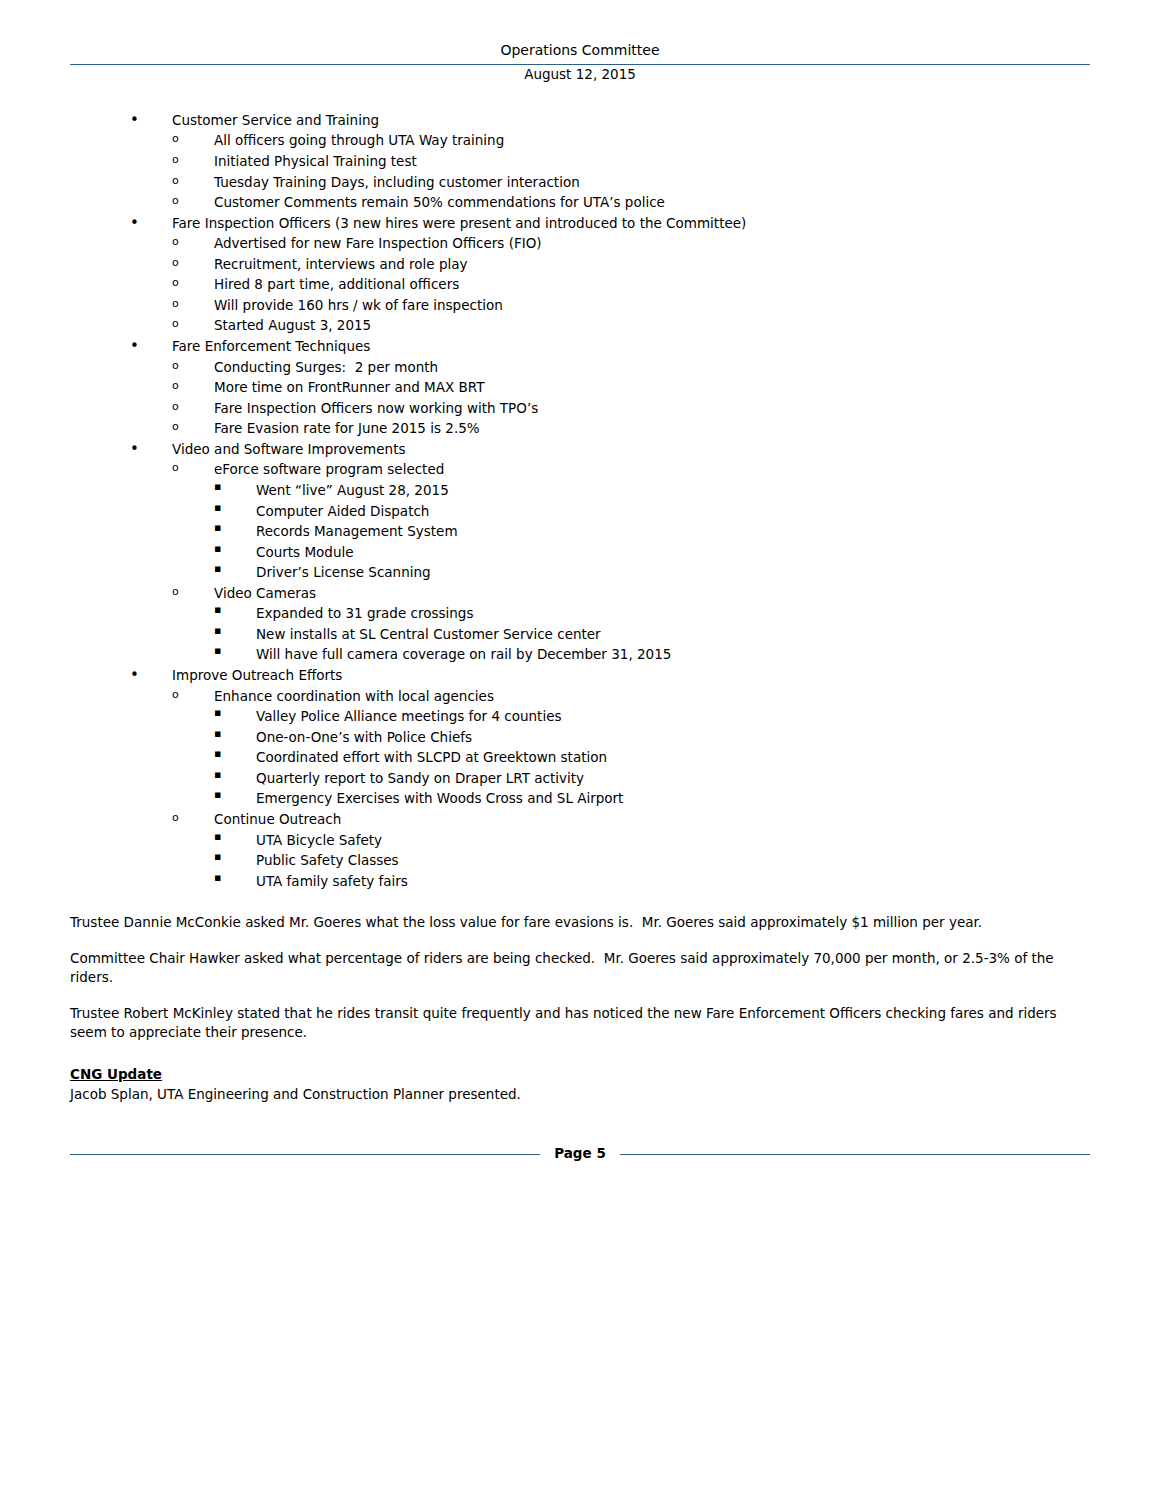Operations Committee
August 12, 2015
Customer Service and Training
All officers going through UTA Way training
Initiated Physical Training test
Tuesday Training Days, including customer interaction
Customer Comments remain 50% commendations for UTA’s police
Fare Inspection Officers (3 new hires were present and introduced to the Committee)
Advertised for new Fare Inspection Officers (FIO)
Recruitment, interviews and role play
Hired 8 part time, additional officers
Will provide 160 hrs / wk of fare inspection
Started August 3, 2015
Fare Enforcement Techniques
Conducting Surges: 2 per month
More time on FrontRunner and MAX BRT
Fare Inspection Officers now working with TPO’s
Fare Evasion rate for June 2015 is 2.5%
Video and Software Improvements
eForce software program selected
Went “live” August 28, 2015
Computer Aided Dispatch
Records Management System
Courts Module
Driver’s License Scanning
Video Cameras
Expanded to 31 grade crossings
New installs at SL Central Customer Service center
Will have full camera coverage on rail by December 31, 2015
Improve Outreach Efforts
Enhance coordination with local agencies
Valley Police Alliance meetings for 4 counties
One-on-One’s with Police Chiefs
Coordinated effort with SLCPD at Greektown station
Quarterly report to Sandy on Draper LRT activity
Emergency Exercises with Woods Cross and SL Airport
Continue Outreach
UTA Bicycle Safety
Public Safety Classes
UTA family safety fairs
Trustee Dannie McConkie asked Mr. Goeres what the loss value for fare evasions is. Mr. Goeres said approximately $1 million per year.
Committee Chair Hawker asked what percentage of riders are being checked. Mr. Goeres said approximately 70,000 per month, or 2.5-3% of the riders.
Trustee Robert McKinley stated that he rides transit quite frequently and has noticed the new Fare Enforcement Officers checking fares and riders seem to appreciate their presence.
CNG Update
Jacob Splan, UTA Engineering and Construction Planner presented.
Page 5